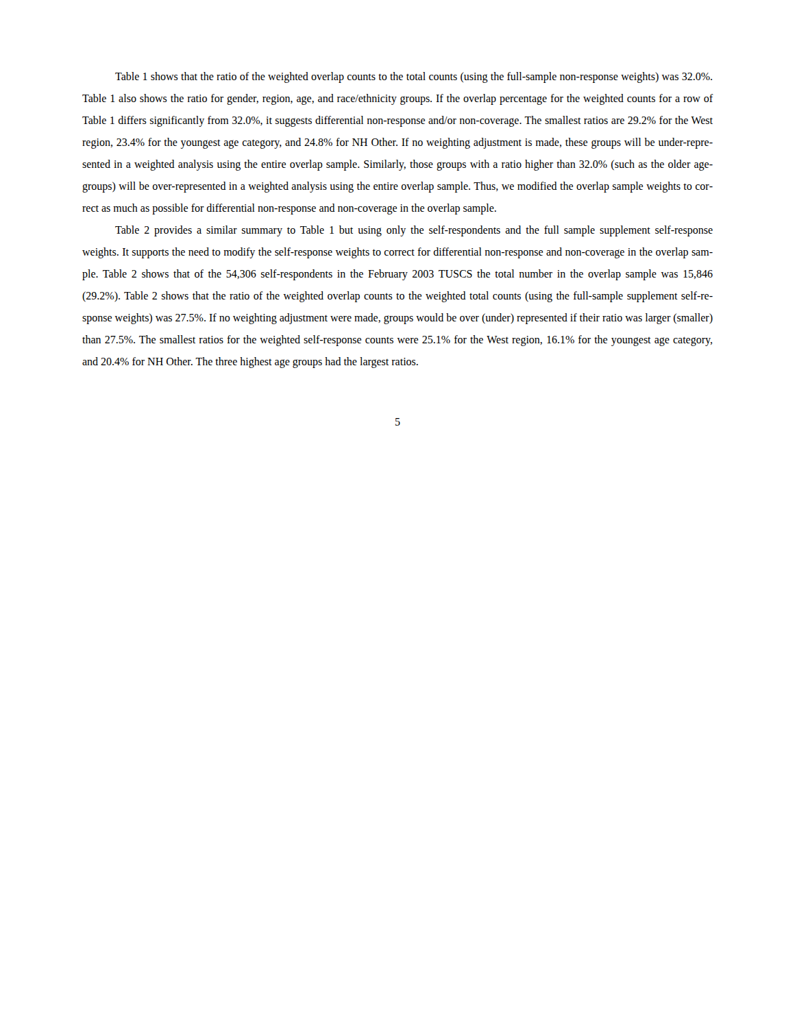Table 1 shows that the ratio of the weighted overlap counts to the total counts (using the full-sample non-response weights) was 32.0%. Table 1 also shows the ratio for gender, region, age, and race/ethnicity groups. If the overlap percentage for the weighted counts for a row of Table 1 differs significantly from 32.0%, it suggests differential non-response and/or non-coverage. The smallest ratios are 29.2% for the West region, 23.4% for the youngest age category, and 24.8% for NH Other. If no weighting adjustment is made, these groups will be under-represented in a weighted analysis using the entire overlap sample. Similarly, those groups with a ratio higher than 32.0% (such as the older age-groups) will be over-represented in a weighted analysis using the entire overlap sample. Thus, we modified the overlap sample weights to correct as much as possible for differential non-response and non-coverage in the overlap sample.
Table 2 provides a similar summary to Table 1 but using only the self-respondents and the full sample supplement self-response weights. It supports the need to modify the self-response weights to correct for differential non-response and non-coverage in the overlap sample. Table 2 shows that of the 54,306 self-respondents in the February 2003 TUSCS the total number in the overlap sample was 15,846 (29.2%). Table 2 shows that the ratio of the weighted overlap counts to the weighted total counts (using the full-sample supplement self-response weights) was 27.5%. If no weighting adjustment were made, groups would be over (under) represented if their ratio was larger (smaller) than 27.5%. The smallest ratios for the weighted self-response counts were 25.1% for the West region, 16.1% for the youngest age category, and 20.4% for NH Other. The three highest age groups had the largest ratios.
5